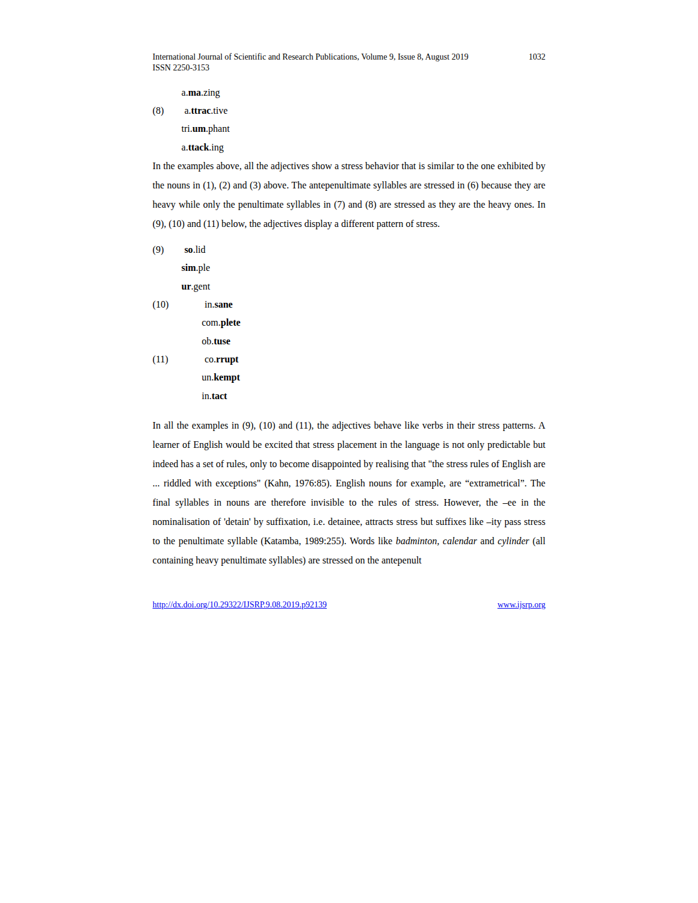International Journal of Scientific and Research Publications, Volume 9, Issue 8, August 2019
ISSN 2250-3153
1032
a.ma.zing
(8) a.ttrac.tive
tri.um.phant
a.ttack.ing
In the examples above, all the adjectives show a stress behavior that is similar to the one exhibited by the nouns in (1), (2) and (3) above. The antepenultimate syllables are stressed in (6) because they are heavy while only the penultimate syllables in (7) and (8) are stressed as they are the heavy ones. In (9), (10) and (11) below, the adjectives display a different pattern of stress.
(9) so.lid
sim.ple
ur.gent
(10) in.sane
com.plete
ob.tuse
(11) co.rrupt
un.kempt
in.tact
In all the examples in (9), (10) and (11), the adjectives behave like verbs in their stress patterns. A learner of English would be excited that stress placement in the language is not only predictable but indeed has a set of rules, only to become disappointed by realising that "the stress rules of English are ... riddled with exceptions" (Kahn, 1976:85). English nouns for example, are “extrametrical”. The final syllables in nouns are therefore invisible to the rules of stress. However, the –ee in the nominalisation of 'detain' by suffixation, i.e. detainee, attracts stress but suffixes like –ity pass stress to the penultimate syllable (Katamba, 1989:255). Words like badminton, calendar and cylinder (all containing heavy penultimate syllables) are stressed on the antepenult
http://dx.doi.org/10.29322/IJSRP.9.08.2019.p92139 www.ijsrp.org